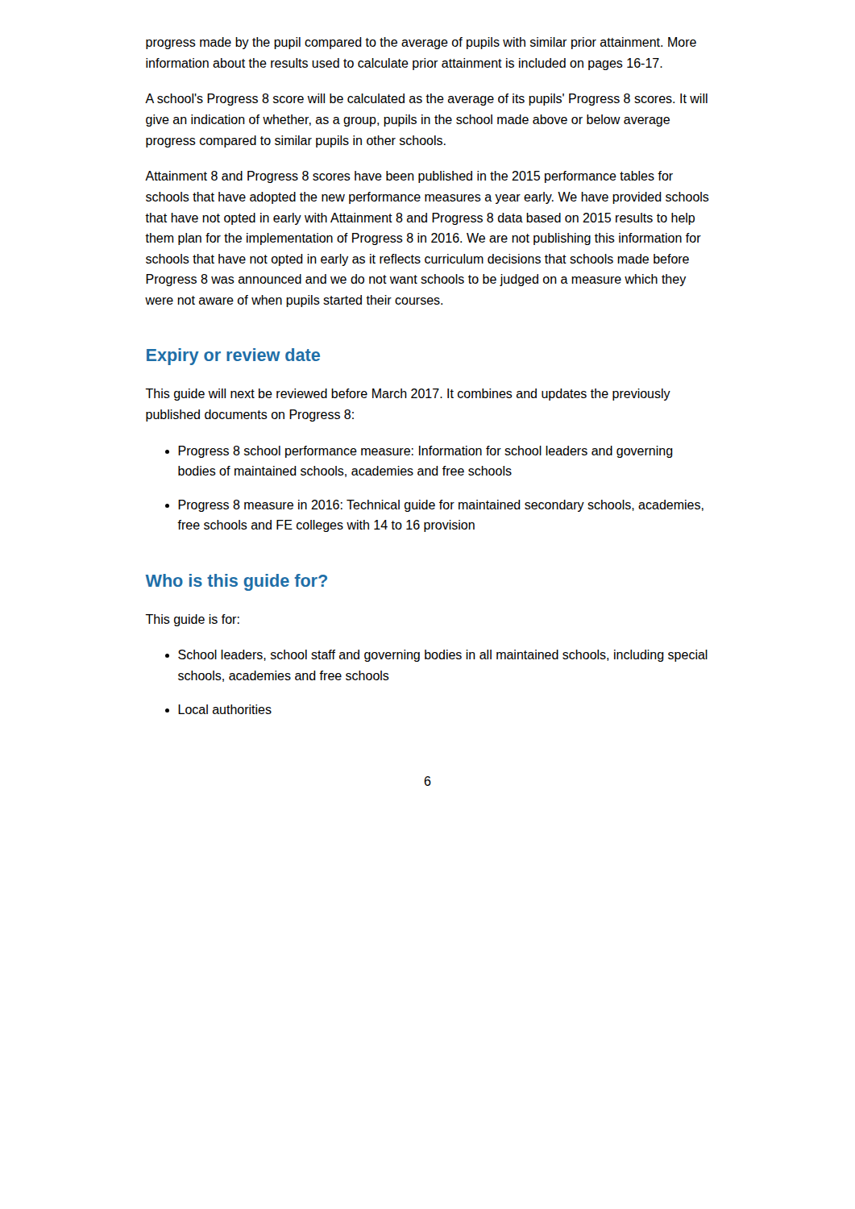progress made by the pupil compared to the average of pupils with similar prior attainment. More information about the results used to calculate prior attainment is included on pages 16-17.
A school's Progress 8 score will be calculated as the average of its pupils' Progress 8 scores. It will give an indication of whether, as a group, pupils in the school made above or below average progress compared to similar pupils in other schools.
Attainment 8 and Progress 8 scores have been published in the 2015 performance tables for schools that have adopted the new performance measures a year early. We have provided schools that have not opted in early with Attainment 8 and Progress 8 data based on 2015 results to help them plan for the implementation of Progress 8 in 2016. We are not publishing this information for schools that have not opted in early as it reflects curriculum decisions that schools made before Progress 8 was announced and we do not want schools to be judged on a measure which they were not aware of when pupils started their courses.
Expiry or review date
This guide will next be reviewed before March 2017. It combines and updates the previously published documents on Progress 8:
Progress 8 school performance measure: Information for school leaders and governing bodies of maintained schools, academies and free schools
Progress 8 measure in 2016: Technical guide for maintained secondary schools, academies, free schools and FE colleges with 14 to 16 provision
Who is this guide for?
This guide is for:
School leaders, school staff and governing bodies in all maintained schools, including special schools, academies and free schools
Local authorities
6